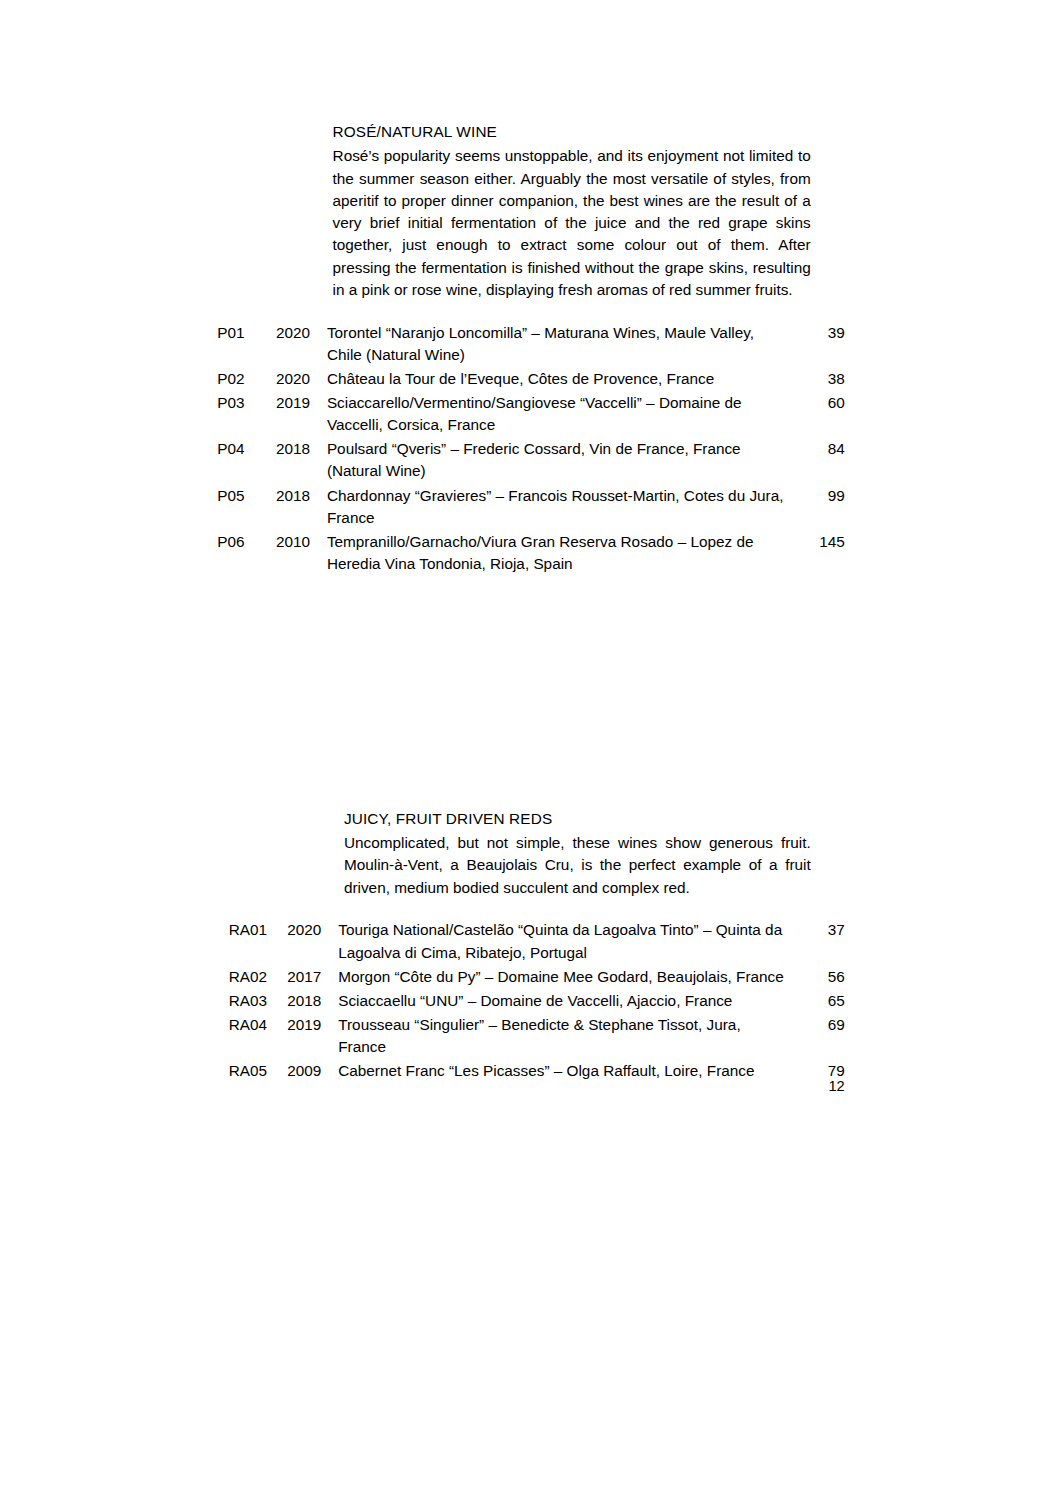ROSÉ/NATURAL WINE
Rosé’s popularity seems unstoppable, and its enjoyment not limited to the summer season either. Arguably the most versatile of styles, from aperitif to proper dinner companion, the best wines are the result of a very brief initial fermentation of the juice and the red grape skins together, just enough to extract some colour out of them. After pressing the fermentation is finished without the grape skins, resulting in a pink or rose wine, displaying fresh aromas of red summer fruits.
| P01 | 2020 | Torontel “Naranjo Loncomilla” – Maturana Wines, Maule Valley, Chile (Natural Wine) | 39 |
| P02 | 2020 | Château la Tour de l’Eveque, Côtes de Provence, France | 38 |
| P03 | 2019 | Sciaccarello/Vermentino/Sangiovese “Vaccelli” – Domaine de Vaccelli, Corsica, France | 60 |
| P04 | 2018 | Poulsard “Qveris” – Frederic Cossard, Vin de France, France (Natural Wine) | 84 |
| P05 | 2018 | Chardonnay “Gravieres” – Francois Rousset-Martin, Cotes du Jura, France | 99 |
| P06 | 2010 | Tempranillo/Garnacho/Viura Gran Reserva Rosado – Lopez de Heredia Vina Tondonia, Rioja, Spain | 145 |
JUICY, FRUIT DRIVEN REDS
Uncomplicated, but not simple, these wines show generous fruit. Moulin-à-Vent, a Beaujolais Cru, is the perfect example of a fruit driven, medium bodied succulent and complex red.
| RA01 | 2020 | Touriga National/Castelão “Quinta da Lagoalva Tinto” – Quinta da Lagoalva di Cima, Ribatejo, Portugal | 37 |
| RA02 | 2017 | Morgon “Côte du Py” – Domaine Mee Godard, Beaujolais, France | 56 |
| RA03 | 2018 | Sciaccaellu “UNU” – Domaine de Vaccelli, Ajaccio, France | 65 |
| RA04 | 2019 | Trousseau “Singulier” – Benedicte & Stephane Tissot, Jura, France | 69 |
| RA05 | 2009 | Cabernet Franc “Les Picasses” – Olga Raffault, Loire, France | 79 |
12